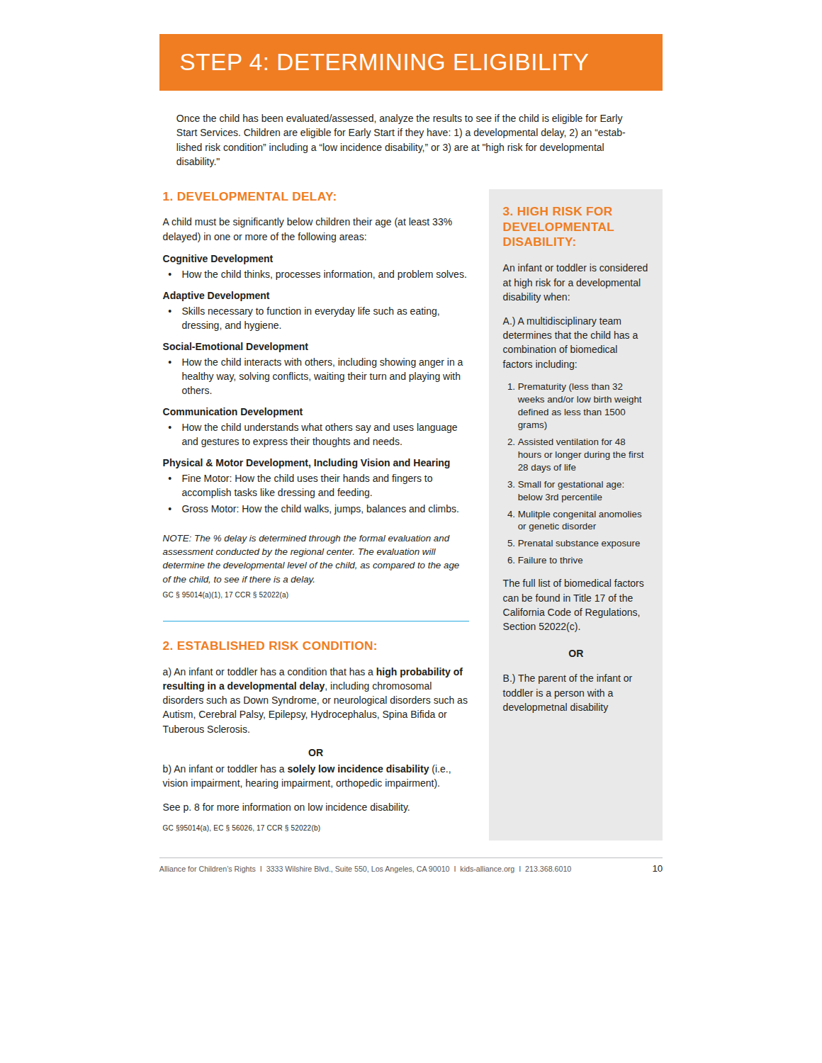STEP 4: DETERMINING ELIGIBILITY
Once the child has been evaluated/assessed, analyze the results to see if the child is eligible for Early Start Services. Children are eligible for Early Start if they have: 1) a developmental delay, 2) an “estab- lished risk condition” including a “low incidence disability,” or 3) are at "high risk for developmental disability."
1. DEVELOPMENTAL DELAY:
A child must be significantly below children their age (at least 33% delayed) in one or more of the following areas:
Cognitive Development
How the child thinks, processes information, and problem solves.
Adaptive Development
Skills necessary to function in everyday life such as eating, dressing, and hygiene.
Social-Emotional Development
How the child interacts with others, including showing anger in a healthy way, solving conflicts, waiting their turn and playing with others.
Communication Development
How the child understands what others say and uses language and gestures to express their thoughts and needs.
Physical & Motor Development, Including Vision and Hearing
Fine Motor: How the child uses their hands and fingers to accomplish tasks like dressing and feeding.
Gross Motor: How the child walks, jumps, balances and climbs.
NOTE: The % delay is determined through the formal evaluation and assessment conducted by the regional center. The evaluation will determine the developmental level of the child, as compared to the age of the child, to see if there is a delay.
GC § 95014(a)(1), 17 CCR § 52022(a)
2. ESTABLISHED RISK CONDITION:
a) An infant or toddler has a condition that has a high probability of resulting in a developmental delay, including chromosomal disorders such as Down Syndrome, or neurological disorders such as Autism, Cerebral Palsy, Epilepsy, Hydrocephalus, Spina Bifida or Tuberous Sclerosis.
OR
b) An infant or toddler has a solely low incidence disability (i.e., vision impairment, hearing impairment, orthopedic impairment).
See p. 8 for more information on low incidence disability.
GC §95014(a), EC § 56026, 17 CCR § 52022(b)
3. HIGH RISK FOR DEVELOPMENTAL DISABILITY:
An infant or toddler is considered at high risk for a developmental disability when:
A.) A multidisciplinary team determines that the child has a combination of biomedical factors including:
Prematurity (less than 32 weeks and/or low birth weight defined as less than 1500 grams)
Assisted ventilation for 48 hours or longer during the first 28 days of life
Small for gestational age: below 3rd percentile
Mulitple congenital anomolies or genetic disorder
Prenatal substance exposure
Failure to thrive
The full list of biomedical factors can be found in Title 17 of the California Code of Regulations, Section 52022(c).
OR
B.) The parent of the infant or toddler is a person with a developmetnal disability
Alliance for Children’s Rights I 3333 Wilshire Blvd., Suite 550, Los Angeles, CA 90010 I kids-alliance.org I 213.368.6010 10